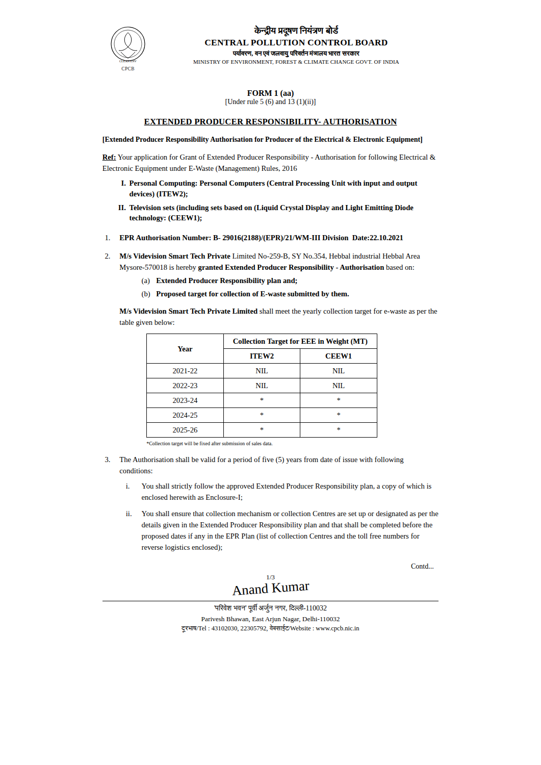CLEAN ENV
CPCB
केन्द्रीय प्रदूषण नियंत्रण बोर्ड
CENTRAL POLLUTION CONTROL BOARD
पर्यावरण, वन एवं जलवायु परिवर्तन मंत्रालय भारत सरकार
MINISTRY OF ENVIRONMENT, FOREST & CLIMATE CHANGE GOVT. OF INDIA
FORM 1 (aa)
[Under rule 5 (6) and 13 (1)(ii)]
EXTENDED PRODUCER RESPONSIBILITY- AUTHORISATION
[Extended Producer Responsibility Authorisation for Producer of the Electrical & Electronic Equipment]
Ref: Your application for Grant of Extended Producer Responsibility - Authorisation for following Electrical & Electronic Equipment under E-Waste (Management) Rules, 2016
I. Personal Computing: Personal Computers (Central Processing Unit with input and output devices) (ITEW2);
II. Television sets (including sets based on (Liquid Crystal Display and Light Emitting Diode technology: (CEEW1);
EPR Authorisation Number: B- 29016(2188)/(EPR)/21/WM-III Division Date:22.10.2021
M/s Videvision Smart Tech Private Limited No-259-B, SY No.354, Hebbal industrial Hebbal Area Mysore-570018 is hereby granted Extended Producer Responsibility - Authorisation based on:
(a) Extended Producer Responsibility plan and;
(b) Proposed target for collection of E-waste submitted by them.
M/s Videvision Smart Tech Private Limited shall meet the yearly collection target for e-waste as per the table given below:
| Year | Collection Target for EEE in Weight (MT) |
| --- | --- |
| ITEW2 | CEEW1 |
| 2021-22 | NIL | NIL |
| 2022-23 | NIL | NIL |
| 2023-24 | * | * |
| 2024-25 | * | * |
| 2025-26 | * | * |
*Collection target will be fixed after submission of sales data.
The Authorisation shall be valid for a period of five (5) years from date of issue with following conditions:
i. You shall strictly follow the approved Extended Producer Responsibility plan, a copy of which is enclosed herewith as Enclosure-I;
ii. You shall ensure that collection mechanism or collection Centres are set up or designated as per the details given in the Extended Producer Responsibility plan and that shall be completed before the proposed dates if any in the EPR Plan (list of collection Centres and the toll free numbers for reverse logistics enclosed);
Contd...
1/3
Anand Kumar
'परिवेश भवन' पूर्वी अर्जुन नगर, दिल्ली-110032
Parivesh Bhawan, East Arjun Nagar, Delhi-110032
दूरभाष/Tel : 43102030, 22305792, वेबसाईट/Website : www.cpcb.nic.in